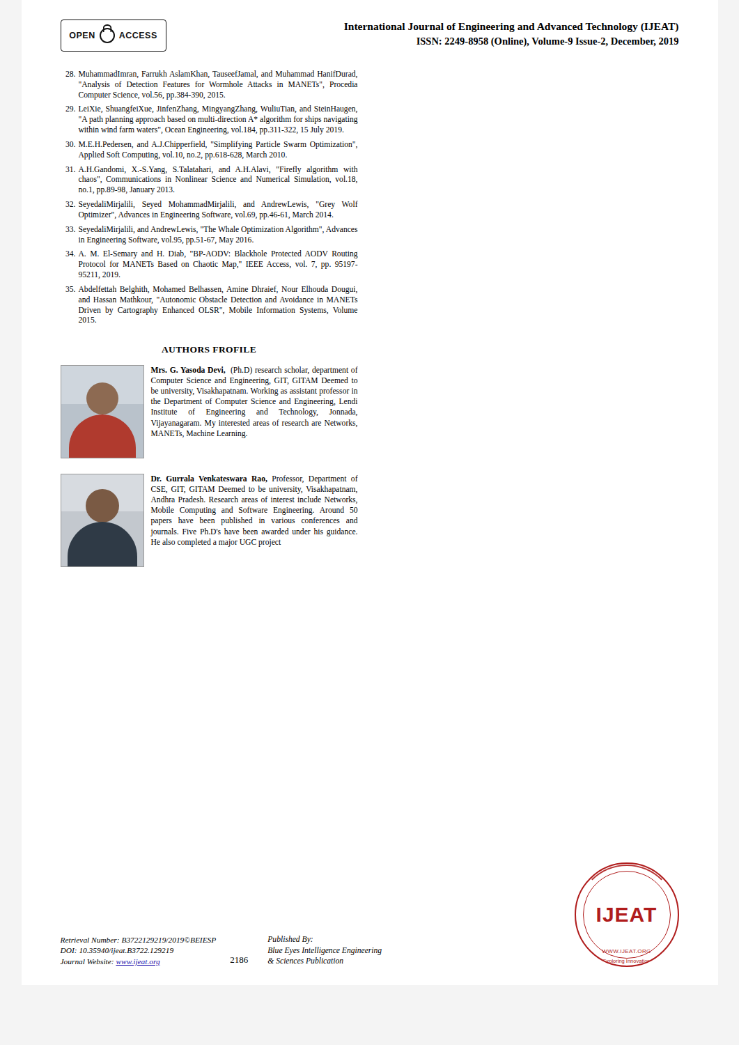OPEN ACCESS
International Journal of Engineering and Advanced Technology (IJEAT)
ISSN: 2249-8958 (Online), Volume-9 Issue-2, December, 2019
28. MuhammadImran, Farrukh AslamKhan, TauseefJamal, and Muhammad HanifDurad, "Analysis of Detection Features for Wormhole Attacks in MANETs", Procedia Computer Science, vol.56, pp.384-390, 2015.
29. LeiXie, ShuangfeiXue, JinfenZhang, MingyangZhang, WuliuTian, and SteinHaugen, "A path planning approach based on multi-direction A* algorithm for ships navigating within wind farm waters", Ocean Engineering, vol.184, pp.311-322, 15 July 2019.
30. M.E.H.Pedersen, and A.J.Chipperfield, "Simplifying Particle Swarm Optimization", Applied Soft Computing, vol.10, no.2, pp.618-628, March 2010.
31. A.H.Gandomi, X.-S.Yang, S.Talatahari, and A.H.Alavi, "Firefly algorithm with chaos", Communications in Nonlinear Science and Numerical Simulation, vol.18, no.1, pp.89-98, January 2013.
32. SeyedaliMirjalili, Seyed MohammadMirjalili, and AndrewLewis, "Grey Wolf Optimizer", Advances in Engineering Software, vol.69, pp.46-61, March 2014.
33. SeyedaliMirjalili, and AndrewLewis, "The Whale Optimization Algorithm", Advances in Engineering Software, vol.95, pp.51-67, May 2016.
34. A. M. El-Semary and H. Diab, "BP-AODV: Blackhole Protected AODV Routing Protocol for MANETs Based on Chaotic Map," IEEE Access, vol. 7, pp. 95197-95211, 2019.
35. Abdelfettah Belghith, Mohamed Belhassen, Amine Dhraief, Nour Elhouda Dougui, and Hassan Mathkour, "Autonomic Obstacle Detection and Avoidance in MANETs Driven by Cartography Enhanced OLSR", Mobile Information Systems, Volume 2015.
AUTHORS FROFILE
Mrs. G. Yasoda Devi, (Ph.D) research scholar, department of Computer Science and Engineering, GIT, GITAM Deemed to be university, Visakhapatnam. Working as assistant professor in the Department of Computer Science and Engineering, Lendi Institute of Engineering and Technology, Jonnada, Vijayanagaram. My interested areas of research are Networks, MANETs, Machine Learning.
Dr. Gurrala Venkateswara Rao, Professor, Department of CSE, GIT, GITAM Deemed to be university, Visakhapatnam, Andhra Pradesh. Research areas of interest include Networks, Mobile Computing and Software Engineering. Around 50 papers have been published in various conferences and journals. Five Ph.D's have been awarded under his guidance. He also completed a major UGC project
Retrieval Number: B3722129219/2019©BEIESP
DOI: 10.35940/ijeat.B3722.129219
Journal Website: www.ijeat.org
2186
Published By:
Blue Eyes Intelligence Engineering
& Sciences Publication
IJEAT
WWW.IJEAT.ORG
Exploring Innovation